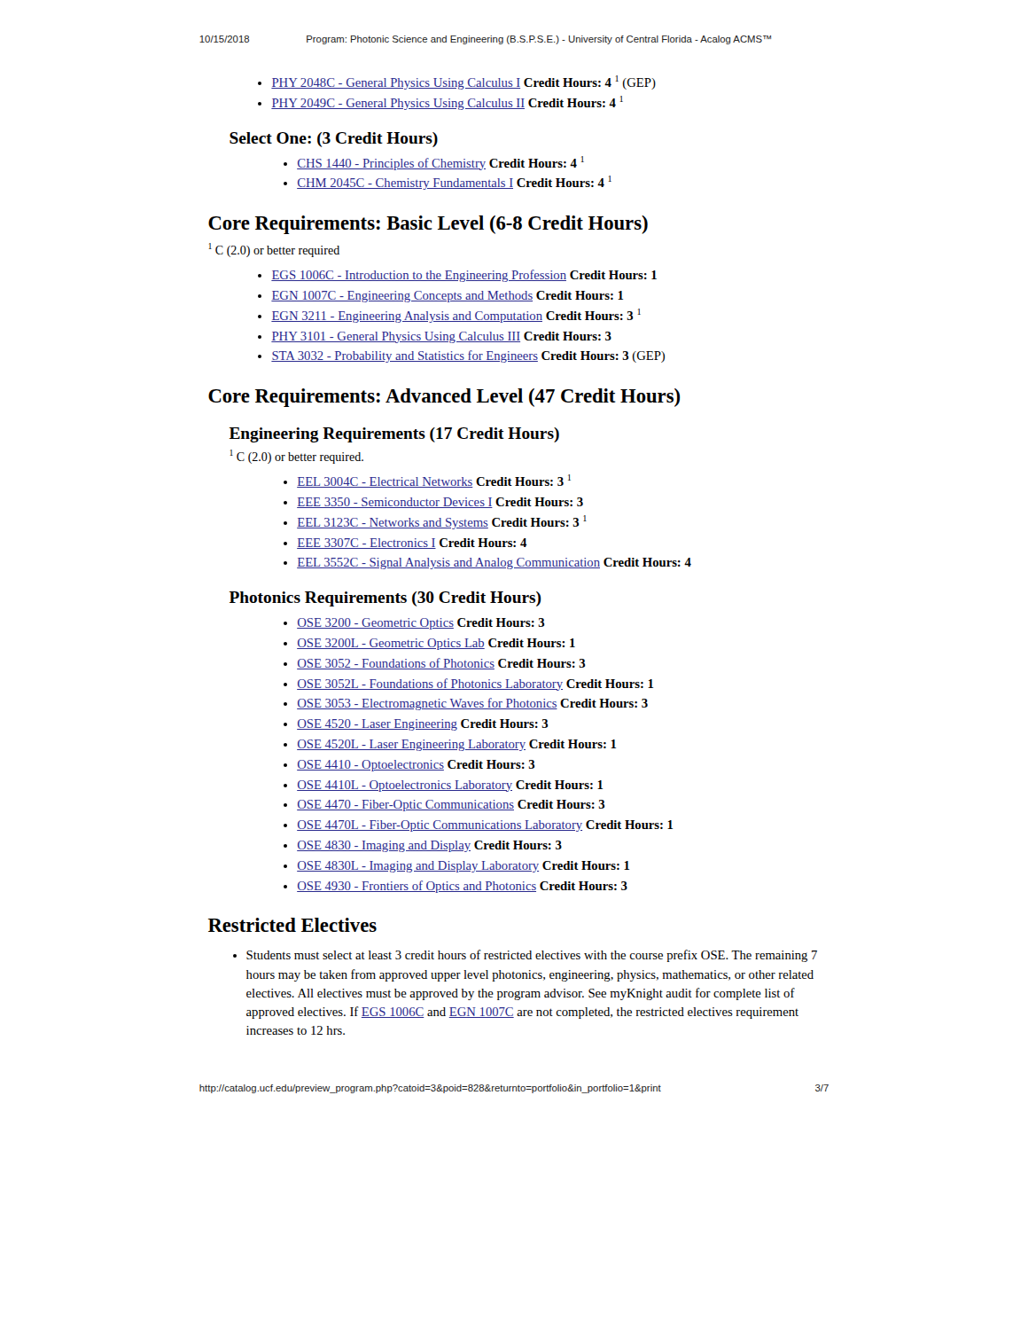10/15/2018 Program: Photonic Science and Engineering (B.S.P.S.E.) - University of Central Florida - Acalog ACMS™
PHY 2048C - General Physics Using Calculus I Credit Hours: 4 1 (GEP)
PHY 2049C - General Physics Using Calculus II Credit Hours: 4 1
Select One: (3 Credit Hours)
CHS 1440 - Principles of Chemistry Credit Hours: 4 1
CHM 2045C - Chemistry Fundamentals I Credit Hours: 4 1
Core Requirements: Basic Level (6-8 Credit Hours)
1 C (2.0) or better required
EGS 1006C - Introduction to the Engineering Profession Credit Hours: 1
EGN 1007C - Engineering Concepts and Methods Credit Hours: 1
EGN 3211 - Engineering Analysis and Computation Credit Hours: 3 1
PHY 3101 - General Physics Using Calculus III Credit Hours: 3
STA 3032 - Probability and Statistics for Engineers Credit Hours: 3 (GEP)
Core Requirements: Advanced Level (47 Credit Hours)
Engineering Requirements (17 Credit Hours)
1 C (2.0) or better required.
EEL 3004C - Electrical Networks Credit Hours: 3 1
EEE 3350 - Semiconductor Devices I Credit Hours: 3
EEL 3123C - Networks and Systems Credit Hours: 3 1
EEE 3307C - Electronics I Credit Hours: 4
EEL 3552C - Signal Analysis and Analog Communication Credit Hours: 4
Photonics Requirements (30 Credit Hours)
OSE 3200 - Geometric Optics Credit Hours: 3
OSE 3200L - Geometric Optics Lab Credit Hours: 1
OSE 3052 - Foundations of Photonics Credit Hours: 3
OSE 3052L - Foundations of Photonics Laboratory Credit Hours: 1
OSE 3053 - Electromagnetic Waves for Photonics Credit Hours: 3
OSE 4520 - Laser Engineering Credit Hours: 3
OSE 4520L - Laser Engineering Laboratory Credit Hours: 1
OSE 4410 - Optoelectronics Credit Hours: 3
OSE 4410L - Optoelectronics Laboratory Credit Hours: 1
OSE 4470 - Fiber-Optic Communications Credit Hours: 3
OSE 4470L - Fiber-Optic Communications Laboratory Credit Hours: 1
OSE 4830 - Imaging and Display Credit Hours: 3
OSE 4830L - Imaging and Display Laboratory Credit Hours: 1
OSE 4930 - Frontiers of Optics and Photonics Credit Hours: 3
Restricted Electives
Students must select at least 3 credit hours of restricted electives with the course prefix OSE. The remaining 7 hours may be taken from approved upper level photonics, engineering, physics, mathematics, or other related electives. All electives must be approved by the program advisor. See myKnight audit for complete list of approved electives. If EGS 1006C and EGN 1007C are not completed, the restricted electives requirement increases to 12 hrs.
http://catalog.ucf.edu/preview_program.php?catoid=3&poid=828&returnto=portfolio&in_portfolio=1&print 3/7